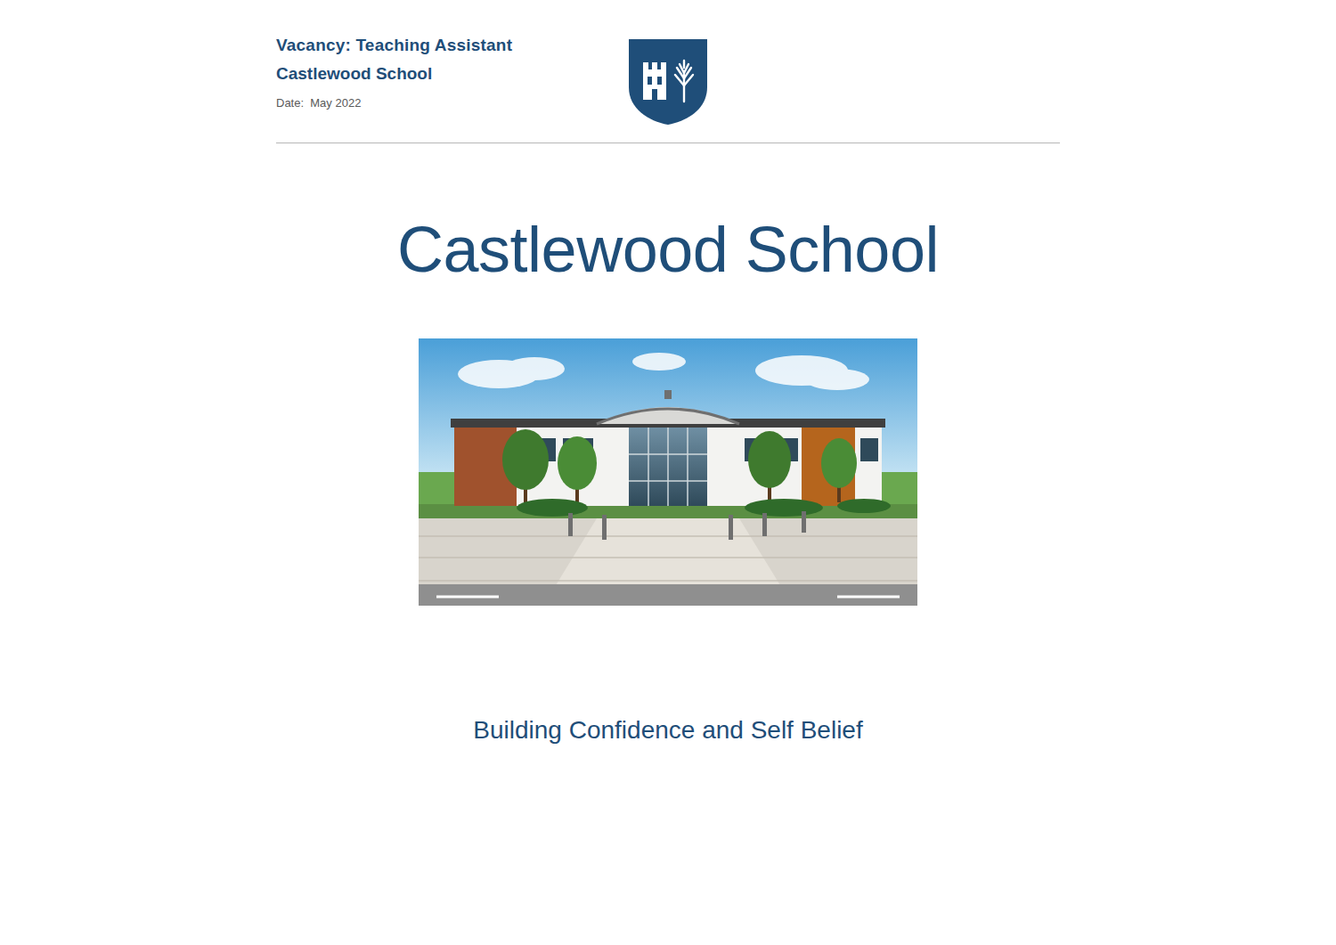Vacancy: Teaching Assistant
Castlewood School
Date: May 2022
Castlewood School
Building Confidence and Self Belief